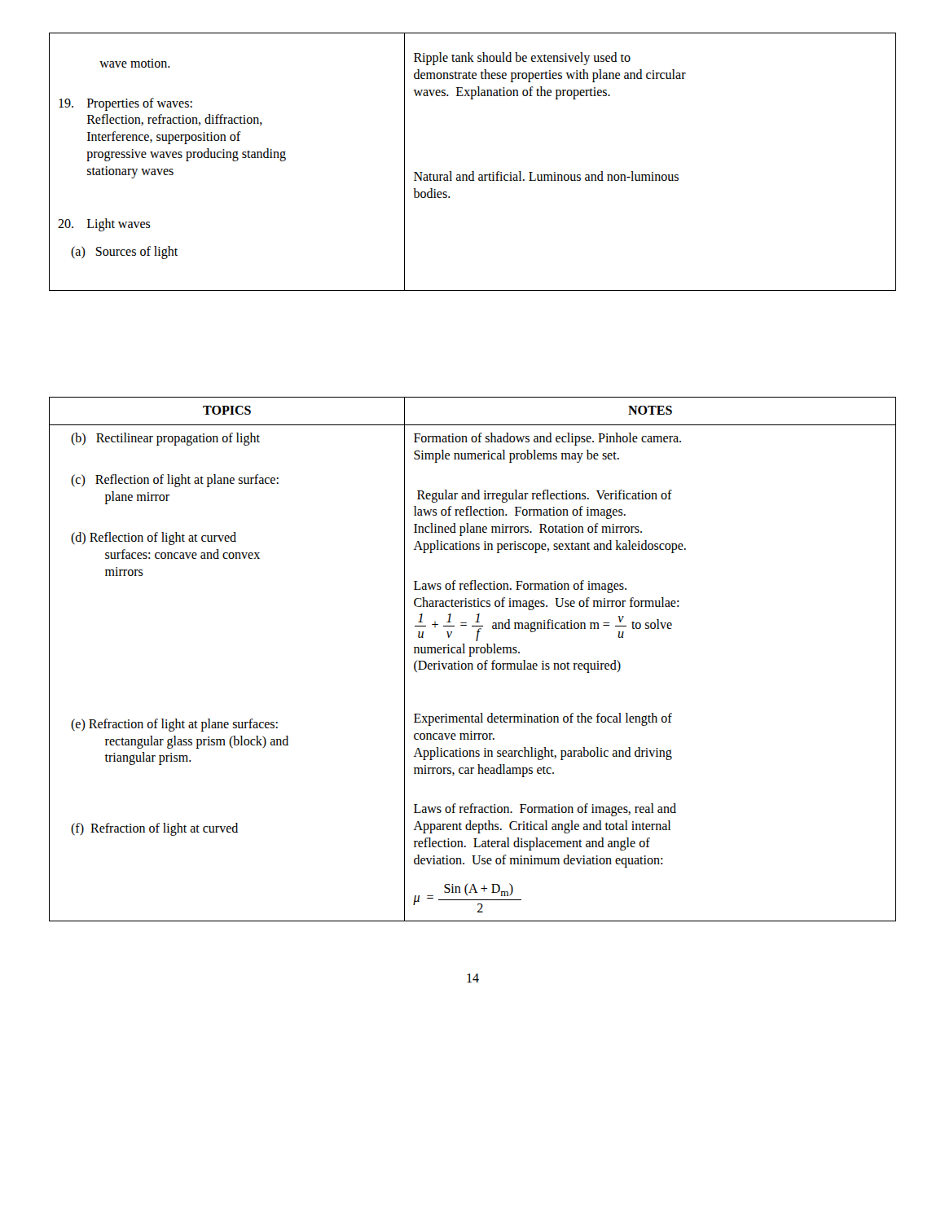| wave motion. 19. Properties of waves: Reflection, refraction, diffraction, Interference, superposition of progressive waves producing standing stationary waves 20. Light waves (a) Sources of light | Ripple tank should be extensively used to demonstrate these properties with plane and circular waves. Explanation of the properties. Natural and artificial. Luminous and non-luminous bodies. |
| TOPICS | NOTES |
| --- | --- |
| (b) Rectilinear propagation of light (c) Reflection of light at plane surface: plane mirror (d) Reflection of light at curved surfaces: concave and convex mirrors (e) Refraction of light at plane surfaces: rectangular glass prism (block) and triangular prism. (f) Refraction of light at curved | Formation of shadows and eclipse. Pinhole camera. Simple numerical problems may be set. Regular and irregular reflections. Verification of laws of reflection. Formation of images. Inclined plane mirrors. Rotation of mirrors. Applications in periscope, sextant and kaleidoscope. Laws of reflection. Formation of images. Characteristics of images. Use of mirror formulae: 1 u + 1 v = 1 f and magnification m = v u to solve numerical problems. (Derivation of formulae is not required) Experimental determination of the focal length of concave mirror. Applications in searchlight, parabolic and driving mirrors, car headlamps etc. Laws of refraction. Formation of images, real and Apparent depths. Critical angle and total internal reflection. Lateral displacement and angle of deviation. Use of minimum deviation equation: μ = Sin (A + D m ) 2 |
14